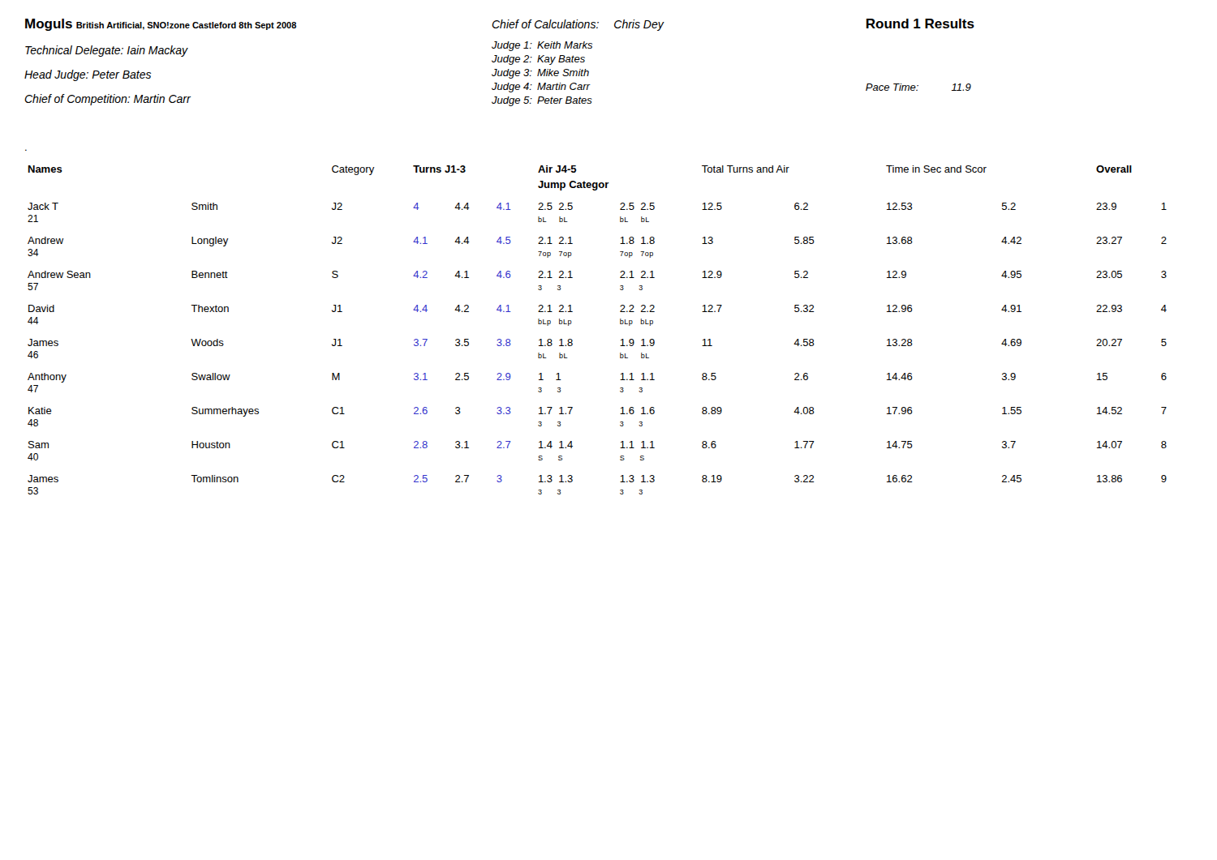Moguls British Artificial, SNO!zone Castleford 8th Sept 2008
Technical Delegate: Iain Mackay
Head Judge: Peter Bates
Chief of Competition: Martin Carr
Chief of Calculations:Chris Dey
| Judge 1: | Keith Marks |
| Judge 2: | Kay Bates |
| Judge 3: | Mike Smith |
| Judge 4: | Martin Carr |
| Judge 5: | Peter Bates |
Round 1 Results
Pace Time:11.9
.
| Names | | Category | Turns J1-3 | Air J4-5 | Total Turns and Air | Time in Sec and Scor | Overall |
| --- | --- | --- | --- | --- | --- | --- | --- |
| | Jump Categor | |
| Jack T 21 | Smith | J2 | 4 | 4.4 | 4.1 | 2.5 2.5 bL bL | 2.5 2.5 bL bL | 12.5 | 6.2 | 12.53 | 5.2 | 23.9 | 1 |
| Andrew 34 | Longley | J2 | 4.1 | 4.4 | 4.5 | 2.1 2.1 7op 7op | 1.8 1.8 7op 7op | 13 | 5.85 | 13.68 | 4.42 | 23.27 | 2 |
| Andrew Sean 57 | Bennett | S | 4.2 | 4.1 | 4.6 | 2.1 2.1 3 3 | 2.1 2.1 3 3 | 12.9 | 5.2 | 12.9 | 4.95 | 23.05 | 3 |
| David 44 | Thexton | J1 | 4.4 | 4.2 | 4.1 | 2.1 2.1 bLp bLp | 2.2 2.2 bLp bLp | 12.7 | 5.32 | 12.96 | 4.91 | 22.93 | 4 |
| James 46 | Woods | J1 | 3.7 | 3.5 | 3.8 | 1.8 1.8 bL bL | 1.9 1.9 bL bL | 11 | 4.58 | 13.28 | 4.69 | 20.27 | 5 |
| Anthony 47 | Swallow | M | 3.1 | 2.5 | 2.9 | 1 1 3 3 | 1.1 1.1 3 3 | 8.5 | 2.6 | 14.46 | 3.9 | 15 | 6 |
| Katie 48 | Summerhayes | C1 | 2.6 | 3 | 3.3 | 1.7 1.7 3 3 | 1.6 1.6 3 3 | 8.89 | 4.08 | 17.96 | 1.55 | 14.52 | 7 |
| Sam 40 | Houston | C1 | 2.8 | 3.1 | 2.7 | 1.4 1.4 S S | 1.1 1.1 S S | 8.6 | 1.77 | 14.75 | 3.7 | 14.07 | 8 |
| James 53 | Tomlinson | C2 | 2.5 | 2.7 | 3 | 1.3 1.3 3 3 | 1.3 1.3 3 3 | 8.19 | 3.22 | 16.62 | 2.45 | 13.86 | 9 |